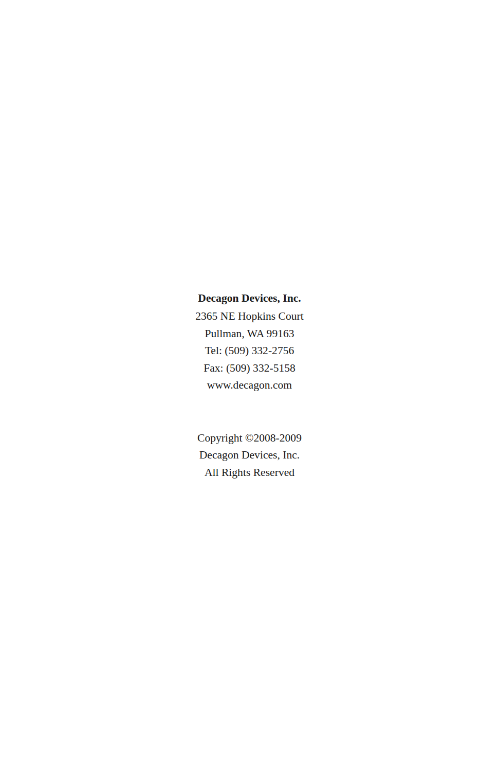Decagon Devices, Inc. 2365 NE Hopkins Court
Pullman, WA 99163
Tel: (509) 332-2756
Fax: (509) 332-5158
www.decagon.com
Copyright ©2008-2009
Decagon Devices, Inc.
All Rights Reserved